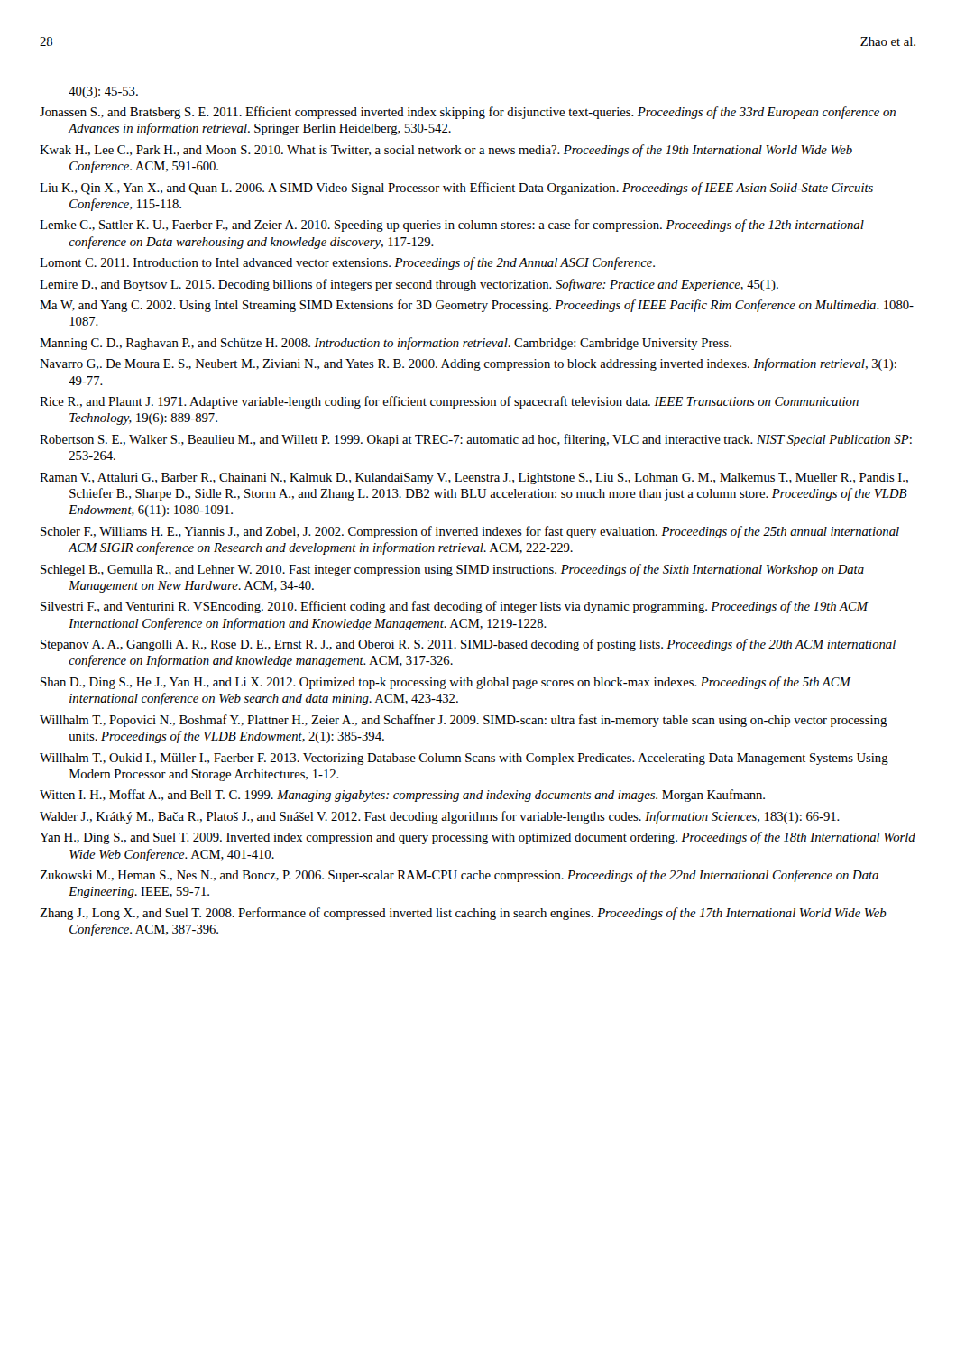28 Zhao et al.
40(3): 45-53.
Jonassen S., and Bratsberg S. E. 2011. Efficient compressed inverted index skipping for disjunctive text-queries. Proceedings of the 33rd European conference on Advances in information retrieval. Springer Berlin Heidelberg, 530-542.
Kwak H., Lee C., Park H., and Moon S. 2010. What is Twitter, a social network or a news media?. Proceedings of the 19th International World Wide Web Conference. ACM, 591-600.
Liu K., Qin X., Yan X., and Quan L. 2006. A SIMD Video Signal Processor with Efficient Data Organization. Proceedings of IEEE Asian Solid-State Circuits Conference, 115-118.
Lemke C., Sattler K. U., Faerber F., and Zeier A. 2010. Speeding up queries in column stores: a case for compression. Proceedings of the 12th international conference on Data warehousing and knowledge discovery, 117-129.
Lomont C. 2011. Introduction to Intel advanced vector extensions. Proceedings of the 2nd Annual ASCI Conference.
Lemire D., and Boytsov L. 2015. Decoding billions of integers per second through vectorization. Software: Practice and Experience, 45(1).
Ma W, and Yang C. 2002. Using Intel Streaming SIMD Extensions for 3D Geometry Processing. Proceedings of IEEE Pacific Rim Conference on Multimedia. 1080-1087.
Manning C. D., Raghavan P., and Schütze H. 2008. Introduction to information retrieval. Cambridge: Cambridge University Press.
Navarro G,. De Moura E. S., Neubert M., Ziviani N., and Yates R. B. 2000. Adding compression to block addressing inverted indexes. Information retrieval, 3(1): 49-77.
Rice R., and Plaunt J. 1971. Adaptive variable-length coding for efficient compression of spacecraft television data. IEEE Transactions on Communication Technology, 19(6): 889-897.
Robertson S. E., Walker S., Beaulieu M., and Willett P. 1999. Okapi at TREC-7: automatic ad hoc, filtering, VLC and interactive track. NIST Special Publication SP: 253-264.
Raman V., Attaluri G., Barber R., Chainani N., Kalmuk D., KulandaiSamy V., Leenstra J., Lightstone S., Liu S., Lohman G. M., Malkemus T., Mueller R., Pandis I., Schiefer B., Sharpe D., Sidle R., Storm A., and Zhang L. 2013. DB2 with BLU acceleration: so much more than just a column store. Proceedings of the VLDB Endowment, 6(11): 1080-1091.
Scholer F., Williams H. E., Yiannis J., and Zobel, J. 2002. Compression of inverted indexes for fast query evaluation. Proceedings of the 25th annual international ACM SIGIR conference on Research and development in information retrieval. ACM, 222-229.
Schlegel B., Gemulla R., and Lehner W. 2010. Fast integer compression using SIMD instructions. Proceedings of the Sixth International Workshop on Data Management on New Hardware. ACM, 34-40.
Silvestri F., and Venturini R. VSEncoding. 2010. Efficient coding and fast decoding of integer lists via dynamic programming. Proceedings of the 19th ACM International Conference on Information and Knowledge Management. ACM, 1219-1228.
Stepanov A. A., Gangolli A. R., Rose D. E., Ernst R. J., and Oberoi R. S. 2011. SIMD-based decoding of posting lists. Proceedings of the 20th ACM international conference on Information and knowledge management. ACM, 317-326.
Shan D., Ding S., He J., Yan H., and Li X. 2012. Optimized top-k processing with global page scores on block-max indexes. Proceedings of the 5th ACM international conference on Web search and data mining. ACM, 423-432.
Willhalm T., Popovici N., Boshmaf Y., Plattner H., Zeier A., and Schaffner J. 2009. SIMD-scan: ultra fast in-memory table scan using on-chip vector processing units. Proceedings of the VLDB Endowment, 2(1): 385-394.
Willhalm T., Oukid I., Müller I., Faerber F. 2013. Vectorizing Database Column Scans with Complex Predicates. Accelerating Data Management Systems Using Modern Processor and Storage Architectures, 1-12.
Witten I. H., Moffat A., and Bell T. C. 1999. Managing gigabytes: compressing and indexing documents and images. Morgan Kaufmann.
Walder J., Krátký M., Bača R., Platoš J., and Snášel V. 2012. Fast decoding algorithms for variable-lengths codes. Information Sciences, 183(1): 66-91.
Yan H., Ding S., and Suel T. 2009. Inverted index compression and query processing with optimized document ordering. Proceedings of the 18th International World Wide Web Conference. ACM, 401-410.
Zukowski M., Heman S., Nes N., and Boncz, P. 2006. Super-scalar RAM-CPU cache compression. Proceedings of the 22nd International Conference on Data Engineering. IEEE, 59-71.
Zhang J., Long X., and Suel T. 2008. Performance of compressed inverted list caching in search engines. Proceedings of the 17th International World Wide Web Conference. ACM, 387-396.